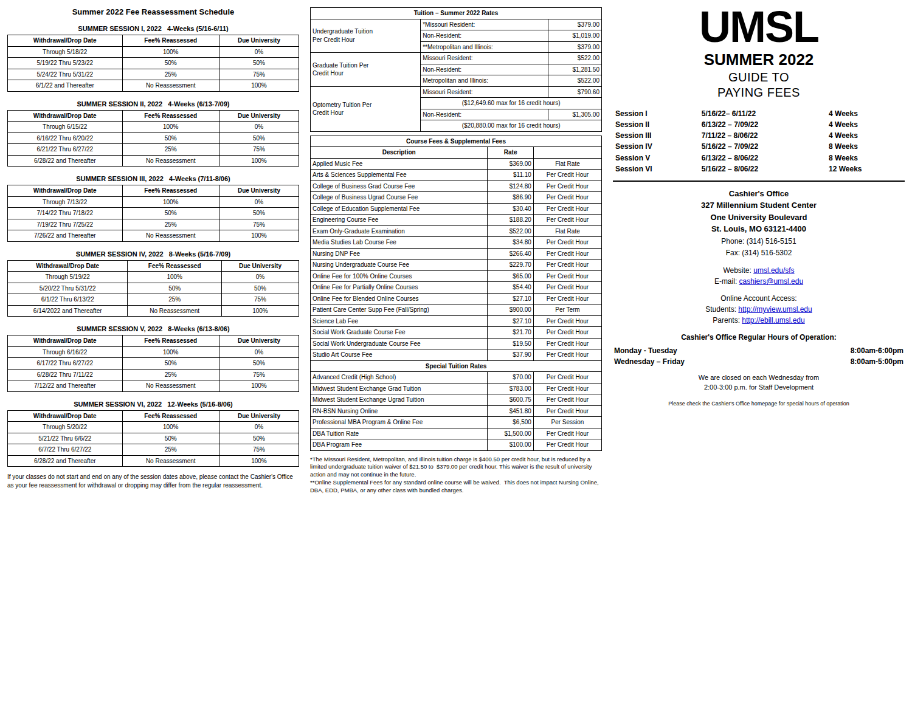Summer 2022 Fee Reassessment Schedule
SUMMER SESSION I, 2022 4-Weeks (5/16-6/11)
| Withdrawal/Drop Date | Fee% Reassessed | Due University |
| --- | --- | --- |
| Through 5/18/22 | 100% | 0% |
| 5/19/22 Thru 5/23/22 | 50% | 50% |
| 5/24/22 Thru 5/31/22 | 25% | 75% |
| 6/1/22 and Thereafter | No Reassessment | 100% |
SUMMER SESSION II, 2022 4-Weeks (6/13-7/09)
| Withdrawal/Drop Date | Fee% Reassessed | Due University |
| --- | --- | --- |
| Through 6/15/22 | 100% | 0% |
| 6/16/22 Thru 6/20/22 | 50% | 50% |
| 6/21/22 Thru 6/27/22 | 25% | 75% |
| 6/28/22 and Thereafter | No Reassessment | 100% |
SUMMER SESSION III, 2022 4-Weeks (7/11-8/06)
| Withdrawal/Drop Date | Fee% Reassessed | Due University |
| --- | --- | --- |
| Through 7/13/22 | 100% | 0% |
| 7/14/22 Thru 7/18/22 | 50% | 50% |
| 7/19/22 Thru 7/25/22 | 25% | 75% |
| 7/26/22 and Thereafter | No Reassessment | 100% |
SUMMER SESSION IV, 2022 8-Weeks (5/16-7/09)
| Withdrawal/Drop Date | Fee% Reassessed | Due University |
| --- | --- | --- |
| Through 5/19/22 | 100% | 0% |
| 5/20/22 Thru 5/31/22 | 50% | 50% |
| 6/1/22 Thru 6/13/22 | 25% | 75% |
| 6/14/2022 and Thereafter | No Reassessment | 100% |
SUMMER SESSION V, 2022 8-Weeks (6/13-8/06)
| Withdrawal/Drop Date | Fee% Reassessed | Due University |
| --- | --- | --- |
| Through 6/16/22 | 100% | 0% |
| 6/17/22 Thru 6/27/22 | 50% | 50% |
| 6/28/22 Thru 7/11/22 | 25% | 75% |
| 7/12/22 and Thereafter | No Reassessment | 100% |
SUMMER SESSION VI, 2022 12-Weeks (5/16-8/06)
| Withdrawal/Drop Date | Fee% Reassessed | Due University |
| --- | --- | --- |
| Through 5/20/22 | 100% | 0% |
| 5/21/22 Thru 6/6/22 | 50% | 50% |
| 6/7/22 Thru 6/27/22 | 25% | 75% |
| 6/28/22 and Thereafter | No Reassessment | 100% |
If your classes do not start and end on any of the session dates above, please contact the Cashier's Office as your fee reassessment for withdrawal or dropping may differ from the regular reassessment.
| Tuition – Summer 2022 Rates |
| --- |
| Undergraduate Tuition Per Credit Hour | *Missouri Resident: | $379.00 |
| Non-Resident: | $1,019.00 |
| **Metropolitan and Illinois: | $379.00 |
| Graduate Tuition Per Credit Hour | Missouri Resident: | $522.00 |
| Non-Resident: | $1,281.50 |
| Metropolitan and Illinois: | $522.00 |
| Optometry Tuition Per Credit Hour | Missouri Resident: | $790.60 |
| ($12,649.60 max for 16 credit hours) |
| Non-Resident: | $1,305.00 |
| ($20,880.00 max for 16 credit hours) |
| Course Fees & Supplemental Fees |
| --- |
| Description | Rate | |
| Applied Music Fee | $369.00 | Flat Rate |
| Arts & Sciences Supplemental Fee | $11.10 | Per Credit Hour |
| College of Business Grad Course Fee | $124.80 | Per Credit Hour |
| College of Business Ugrad Course Fee | $86.90 | Per Credit Hour |
| College of Education Supplemental Fee | $30.40 | Per Credit Hour |
| Engineering Course Fee | $188.20 | Per Credit Hour |
| Exam Only-Graduate Examination | $522.00 | Flat Rate |
| Media Studies Lab Course Fee | $34.80 | Per Credit Hour |
| Nursing DNP Fee | $266.40 | Per Credit Hour |
| Nursing Undergraduate Course Fee | $229.70 | Per Credit Hour |
| Online Fee for 100% Online Courses | $65.00 | Per Credit Hour |
| Online Fee for Partially Online Courses | $54.40 | Per Credit Hour |
| Online Fee for Blended Online Courses | $27.10 | Per Credit Hour |
| Patient Care Center Supp Fee (Fall/Spring) | $900.00 | Per Term |
| Science Lab Fee | $27.10 | Per Credit Hour |
| Social Work Graduate Course Fee | $21.70 | Per Credit Hour |
| Social Work Undergraduate Course Fee | $19.50 | Per Credit Hour |
| Studio Art Course Fee | $37.90 | Per Credit Hour |
| Special Tuition Rates |
| Advanced Credit (High School) | $70.00 | Per Credit Hour |
| Midwest Student Exchange Grad Tuition | $783.00 | Per Credit Hour |
| Midwest Student Exchange Ugrad Tuition | $600.75 | Per Credit Hour |
| RN-BSN Nursing Online | $451.80 | Per Credit Hour |
| Professional MBA Program & Online Fee | $6,500 | Per Session |
| DBA Tuition Rate | $1,500.00 | Per Credit Hour |
| DBA Program Fee | $100.00 | Per Credit Hour |
*The Missouri Resident, Metropolitan, and Illinois tuition charge is $400.50 per credit hour, but is reduced by a limited undergraduate tuition waiver of $21.50 to $379.00 per credit hour. This waiver is the result of university action and may not continue in the future.
**Online Supplemental Fees for any standard online course will be waived. This does not impact Nursing Online, DBA, EDD, PMBA, or any other class with bundled charges.
UMSL
SUMMER 2022
GUIDE TO
PAYING FEES
| Session I | 5/16/22– 6/11/22 | 4 Weeks |
| Session II | 6/13/22 – 7/09/22 | 4 Weeks |
| Session III | 7/11/22 – 8/06/22 | 4 Weeks |
| Session IV | 5/16/22 – 7/09/22 | 8 Weeks |
| Session V | 6/13/22 – 8/06/22 | 8 Weeks |
| Session VI | 5/16/22 – 8/06/22 | 12 Weeks |
Cashier's Office
327 Millennium Student Center
One University Boulevard
St. Louis, MO 63121-4400
Phone: (314) 516-5151
Fax: (314) 516-5302
Website: umsl.edu/sfs
E-mail: cashiers@umsl.edu
Online Account Access:
Students: http://myview.umsl.edu
Parents: http://ebill.umsl.edu
Cashier's Office Regular Hours of Operation:
| Monday - Tuesday | 8:00am-6:00pm |
| Wednesday – Friday | 8:00am-5:00pm |
We are closed on each Wednesday from
2:00-3:00 p.m. for Staff Development
Please check the Cashier's Office homepage for special hours of operation